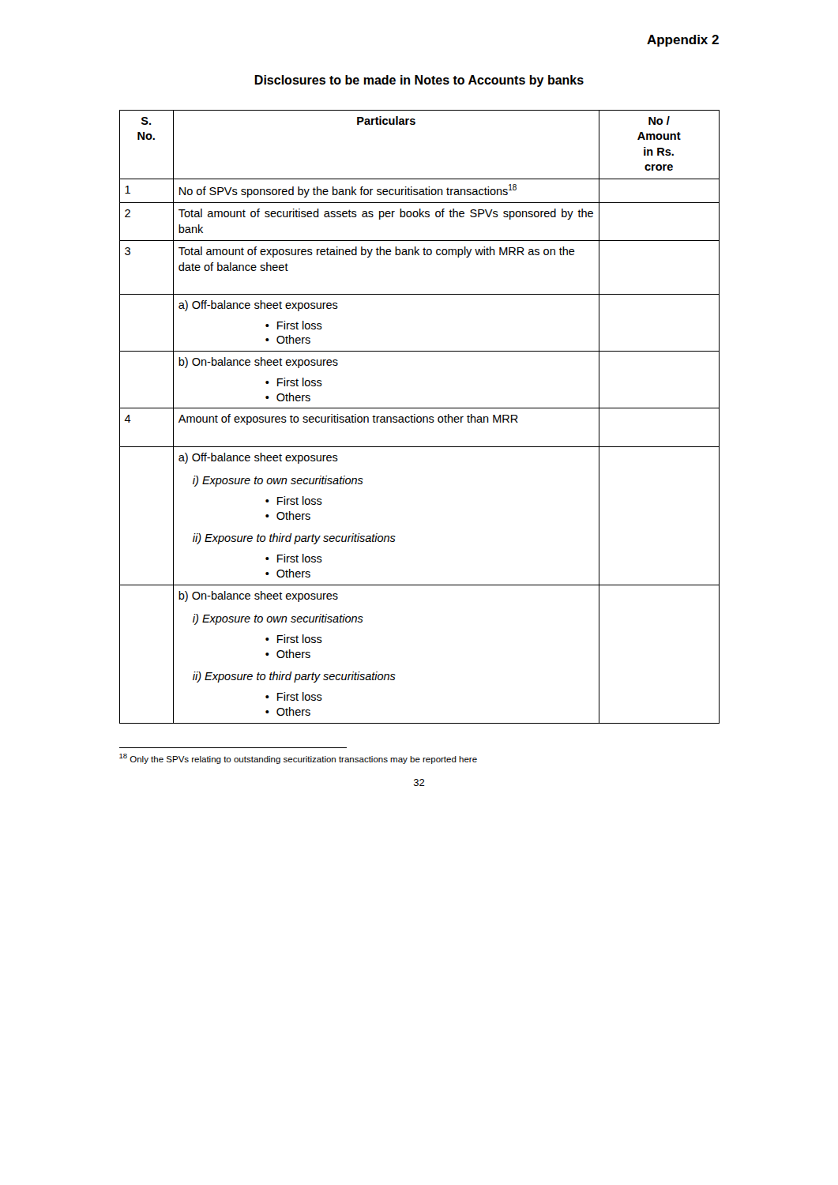Appendix 2
Disclosures to be made in Notes to Accounts by banks
| S. No. | Particulars | No / Amount in Rs. crore |
| --- | --- | --- |
| 1 | No of SPVs sponsored by the bank for securitisation transactions 18 | |
| 2 | Total amount of securitised assets as per books of the SPVs sponsored by the bank | |
| 3 | Total amount of exposures retained by the bank to comply with MRR as on the date of balance sheet | |
| | a) Off-balance sheet exposures First loss Others | |
| | b) On-balance sheet exposures First loss Others | |
| 4 | Amount of exposures to securitisation transactions other than MRR | |
| | a) Off-balance sheet exposures i) Exposure to own securitisations First loss Others ii) Exposure to third party securitisations First loss Others | |
| | b) On-balance sheet exposures i) Exposure to own securitisations First loss Others ii) Exposure to third party securitisations First loss Others | |
18 Only the SPVs relating to outstanding securitization transactions may be reported here
32